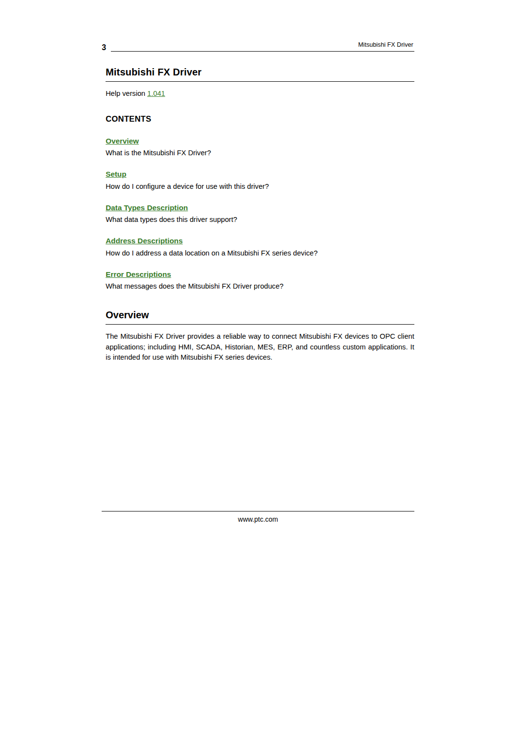3
Mitsubishi FX Driver
Mitsubishi FX Driver
Help version 1.041
CONTENTS
Overview
What is the Mitsubishi FX Driver?
Setup
How do I configure a device for use with this driver?
Data Types Description
What data types does this driver support?
Address Descriptions
How do I address a data location on a Mitsubishi FX series device?
Error Descriptions
What messages does the Mitsubishi FX Driver produce?
Overview
The Mitsubishi FX Driver provides a reliable way to connect Mitsubishi FX devices to OPC client applications; including HMI, SCADA, Historian, MES, ERP, and countless custom applications. It is intended for use with Mitsubishi FX series devices.
www.ptc.com